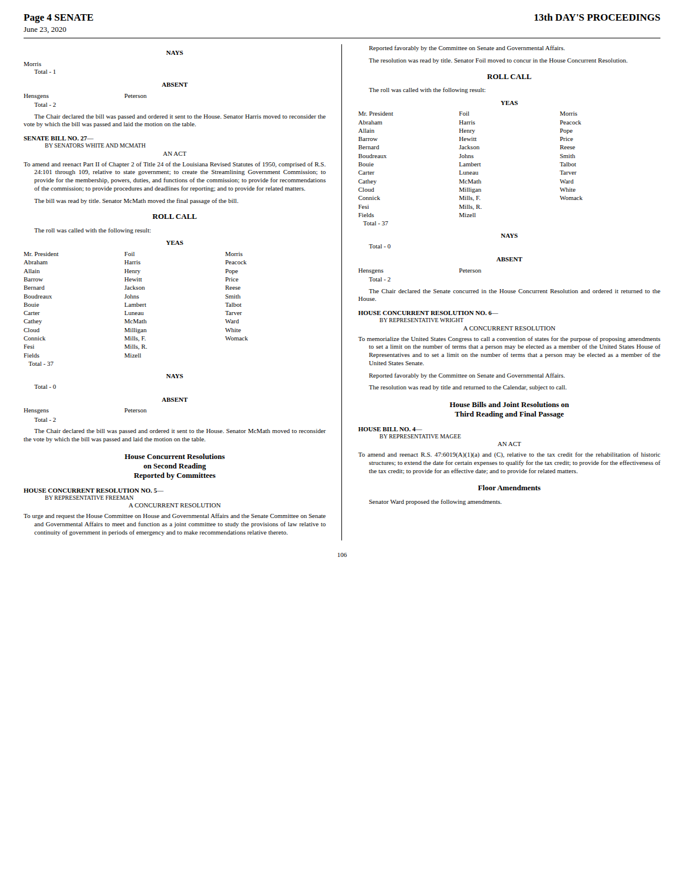Page 4 SENATE
13th DAY'S PROCEEDINGS
June 23, 2020
NAYS
Morris
Total - 1
ABSENT
Hensgens
Peterson
Total - 2
The Chair declared the bill was passed and ordered it sent to the House. Senator Harris moved to reconsider the vote by which the bill was passed and laid the motion on the table.
SENATE BILL NO. 27—
BY SENATORS WHITE AND MCMATH
AN ACT
To amend and reenact Part II of Chapter 2 of Title 24 of the Louisiana Revised Statutes of 1950, comprised of R.S. 24:101 through 109, relative to state government; to create the Streamlining Government Commission; to provide for the membership, powers, duties, and functions of the commission; to provide for recommendations of the commission; to provide procedures and deadlines for reporting; and to provide for related matters.
The bill was read by title. Senator McMath moved the final passage of the bill.
ROLL CALL
The roll was called with the following result:
YEAS
Mr. President
Abraham
Allain
Barrow
Bernard
Boudreaux
Bouie
Carter
Cathey
Cloud
Connick
Fesi
Fields
Total - 37
Foil
Harris
Henry
Hewitt
Jackson
Johns
Lambert
Luneau
McMath
Milligan
Mills, F.
Mills, R.
Mizell
Morris
Peacock
Pope
Price
Reese
Smith
Talbot
Tarver
Ward
White
Womack
NAYS
Total - 0
ABSENT
Hensgens
Peterson
Total - 2
The Chair declared the bill was passed and ordered it sent to the House. Senator McMath moved to reconsider the vote by which the bill was passed and laid the motion on the table.
House Concurrent Resolutions
on Second Reading
Reported by Committees
HOUSE CONCURRENT RESOLUTION NO. 5—
BY REPRESENTATIVE FREEMAN
A CONCURRENT RESOLUTION
To urge and request the House Committee on House and Governmental Affairs and the Senate Committee on Senate and Governmental Affairs to meet and function as a joint committee to study the provisions of law relative to continuity of government in periods of emergency and to make recommendations relative thereto.
Reported favorably by the Committee on Senate and Governmental Affairs.
The resolution was read by title. Senator Foil moved to concur in the House Concurrent Resolution.
ROLL CALL
The roll was called with the following result:
YEAS
Mr. President
Abraham
Allain
Barrow
Bernard
Boudreaux
Bouie
Carter
Cathey
Cloud
Connick
Fesi
Fields
Total - 37
Foil
Harris
Henry
Hewitt
Jackson
Johns
Lambert
Luneau
McMath
Milligan
Mills, F.
Mills, R.
Mizell
Morris
Peacock
Pope
Price
Reese
Smith
Talbot
Tarver
Ward
White
Womack
NAYS
Total - 0
ABSENT
Hensgens
Peterson
Total - 2
The Chair declared the Senate concurred in the House Concurrent Resolution and ordered it returned to the House.
HOUSE CONCURRENT RESOLUTION NO. 6—
BY REPRESENTATIVE WRIGHT
A CONCURRENT RESOLUTION
To memorialize the United States Congress to call a convention of states for the purpose of proposing amendments to set a limit on the number of terms that a person may be elected as a member of the United States House of Representatives and to set a limit on the number of terms that a person may be elected as a member of the United States Senate.
Reported favorably by the Committee on Senate and Governmental Affairs.
The resolution was read by title and returned to the Calendar, subject to call.
House Bills and Joint Resolutions on
Third Reading and Final Passage
HOUSE BILL NO. 4—
BY REPRESENTATIVE MAGEE
AN ACT
To amend and reenact R.S. 47:6019(A)(1)(a) and (C), relative to the tax credit for the rehabilitation of historic structures; to extend the date for certain expenses to qualify for the tax credit; to provide for the effectiveness of the tax credit; to provide for an effective date; and to provide for related matters.
Floor Amendments
Senator Ward proposed the following amendments.
106